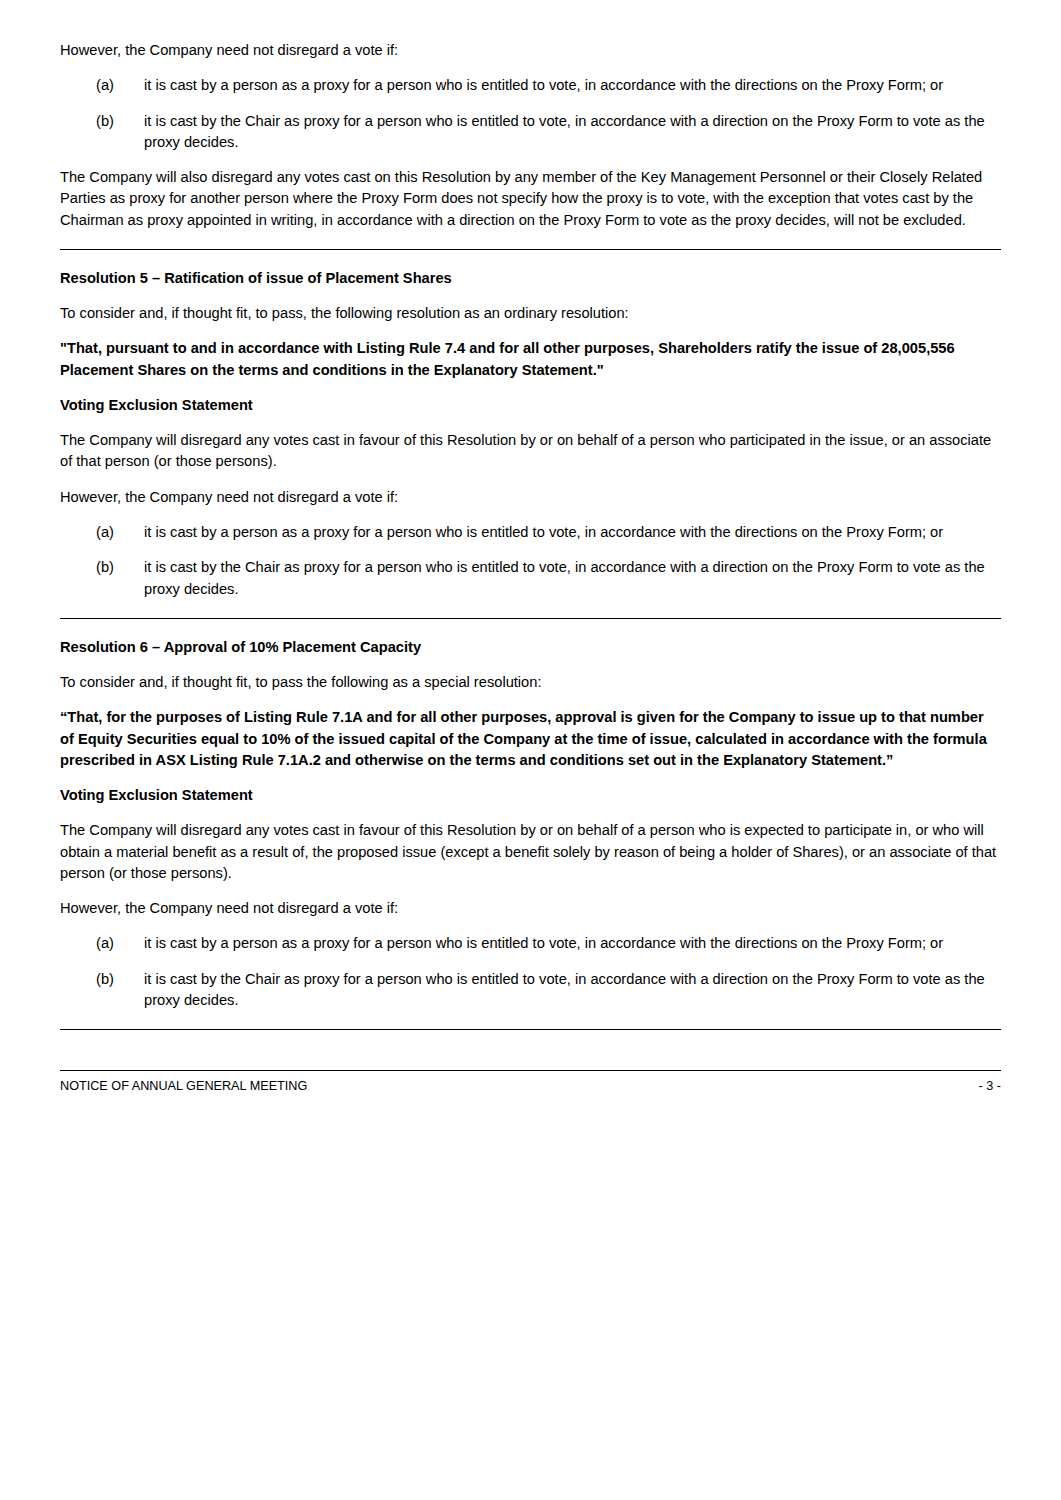However, the Company need not disregard a vote if:
(a) it is cast by a person as a proxy for a person who is entitled to vote, in accordance with the directions on the Proxy Form; or
(b) it is cast by the Chair as proxy for a person who is entitled to vote, in accordance with a direction on the Proxy Form to vote as the proxy decides.
The Company will also disregard any votes cast on this Resolution by any member of the Key Management Personnel or their Closely Related Parties as proxy for another person where the Proxy Form does not specify how the proxy is to vote, with the exception that votes cast by the Chairman as proxy appointed in writing, in accordance with a direction on the Proxy Form to vote as the proxy decides, will not be excluded.
Resolution 5 – Ratification of issue of Placement Shares
To consider and, if thought fit, to pass, the following resolution as an ordinary resolution:
"That, pursuant to and in accordance with Listing Rule 7.4 and for all other purposes, Shareholders ratify the issue of 28,005,556 Placement Shares on the terms and conditions in the Explanatory Statement."
Voting Exclusion Statement
The Company will disregard any votes cast in favour of this Resolution by or on behalf of a person who participated in the issue, or an associate of that person (or those persons).
However, the Company need not disregard a vote if:
(a) it is cast by a person as a proxy for a person who is entitled to vote, in accordance with the directions on the Proxy Form; or
(b) it is cast by the Chair as proxy for a person who is entitled to vote, in accordance with a direction on the Proxy Form to vote as the proxy decides.
Resolution 6 – Approval of 10% Placement Capacity
To consider and, if thought fit, to pass the following as a special resolution:
“That, for the purposes of Listing Rule 7.1A and for all other purposes, approval is given for the Company to issue up to that number of Equity Securities equal to 10% of the issued capital of the Company at the time of issue, calculated in accordance with the formula prescribed in ASX Listing Rule 7.1A.2 and otherwise on the terms and conditions set out in the Explanatory Statement.”
Voting Exclusion Statement
The Company will disregard any votes cast in favour of this Resolution by or on behalf of a person who is expected to participate in, or who will obtain a material benefit as a result of, the proposed issue (except a benefit solely by reason of being a holder of Shares), or an associate of that person (or those persons).
However, the Company need not disregard a vote if:
(a) it is cast by a person as a proxy for a person who is entitled to vote, in accordance with the directions on the Proxy Form; or
(b) it is cast by the Chair as proxy for a person who is entitled to vote, in accordance with a direction on the Proxy Form to vote as the proxy decides.
Notice of Annual General Meeting
- 3 -